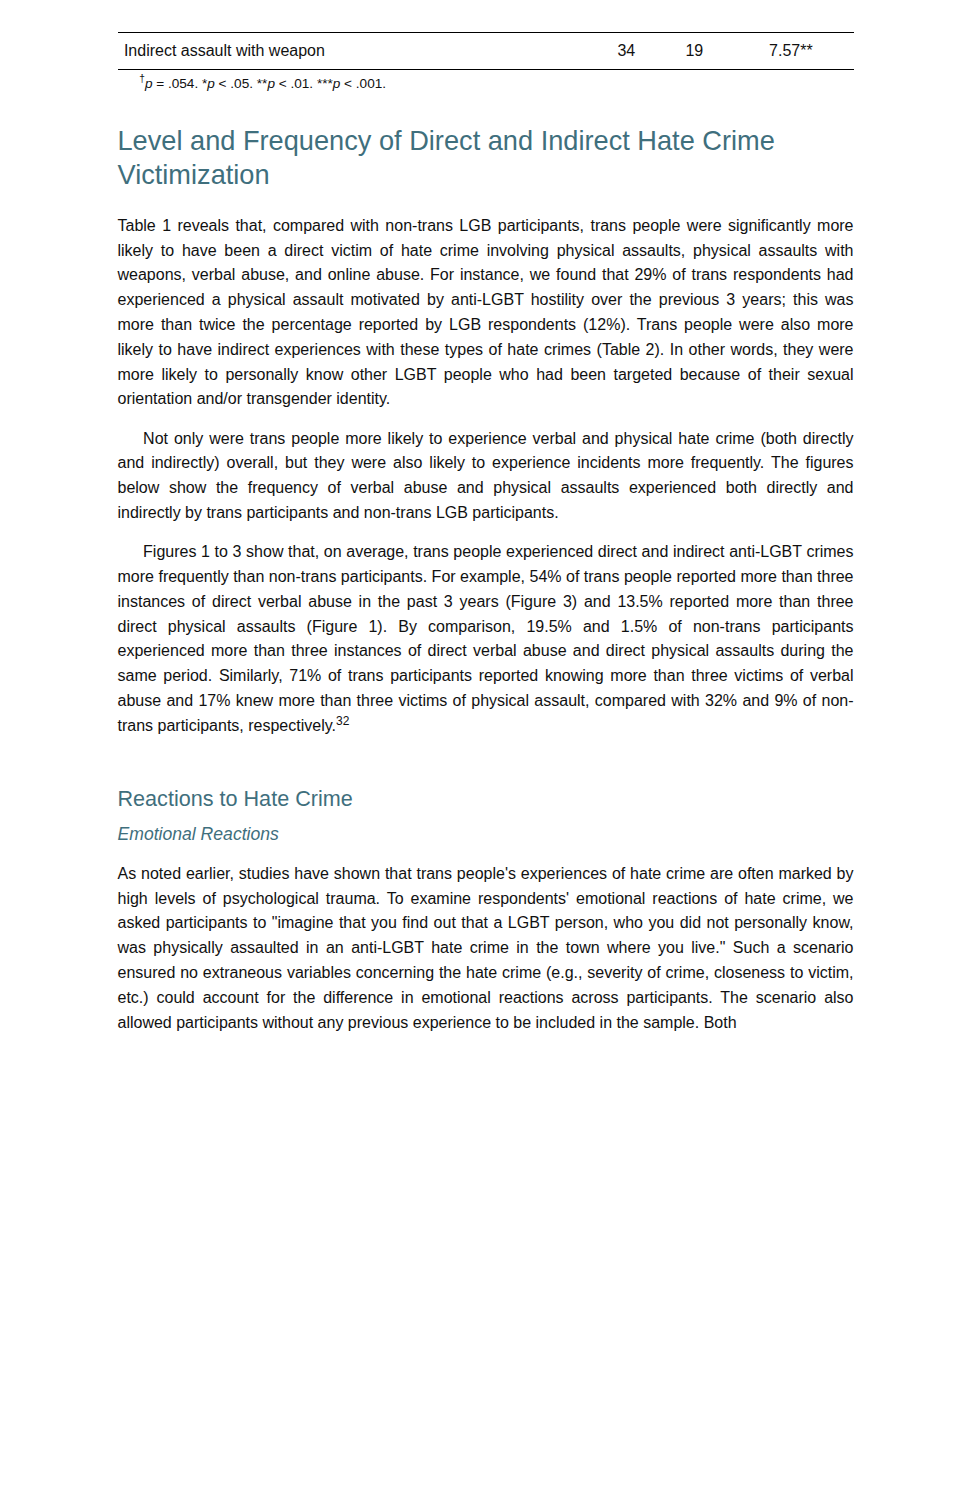| Indirect assault with weapon | 34 | 19 | 7.57** |
†p = .054. *p < .05. **p < .01. ***p < .001.
Level and Frequency of Direct and Indirect Hate Crime Victimization
Table 1 reveals that, compared with non-trans LGB participants, trans people were significantly more likely to have been a direct victim of hate crime involving physical assaults, physical assaults with weapons, verbal abuse, and online abuse. For instance, we found that 29% of trans respondents had experienced a physical assault motivated by anti-LGBT hostility over the previous 3 years; this was more than twice the percentage reported by LGB respondents (12%). Trans people were also more likely to have indirect experiences with these types of hate crimes (Table 2). In other words, they were more likely to personally know other LGBT people who had been targeted because of their sexual orientation and/or transgender identity.
Not only were trans people more likely to experience verbal and physical hate crime (both directly and indirectly) overall, but they were also likely to experience incidents more frequently. The figures below show the frequency of verbal abuse and physical assaults experienced both directly and indirectly by trans participants and non-trans LGB participants.
Figures 1 to 3 show that, on average, trans people experienced direct and indirect anti-LGBT crimes more frequently than non-trans participants. For example, 54% of trans people reported more than three instances of direct verbal abuse in the past 3 years (Figure 3) and 13.5% reported more than three direct physical assaults (Figure 1). By comparison, 19.5% and 1.5% of non-trans participants experienced more than three instances of direct verbal abuse and direct physical assaults during the same period. Similarly, 71% of trans participants reported knowing more than three victims of verbal abuse and 17% knew more than three victims of physical assault, compared with 32% and 9% of non-trans participants, respectively.32
Reactions to Hate Crime
Emotional Reactions
As noted earlier, studies have shown that trans people's experiences of hate crime are often marked by high levels of psychological trauma. To examine respondents' emotional reactions of hate crime, we asked participants to "imagine that you find out that a LGBT person, who you did not personally know, was physically assaulted in an anti-LGBT hate crime in the town where you live." Such a scenario ensured no extraneous variables concerning the hate crime (e.g., severity of crime, closeness to victim, etc.) could account for the difference in emotional reactions across participants. The scenario also allowed participants without any previous experience to be included in the sample. Both